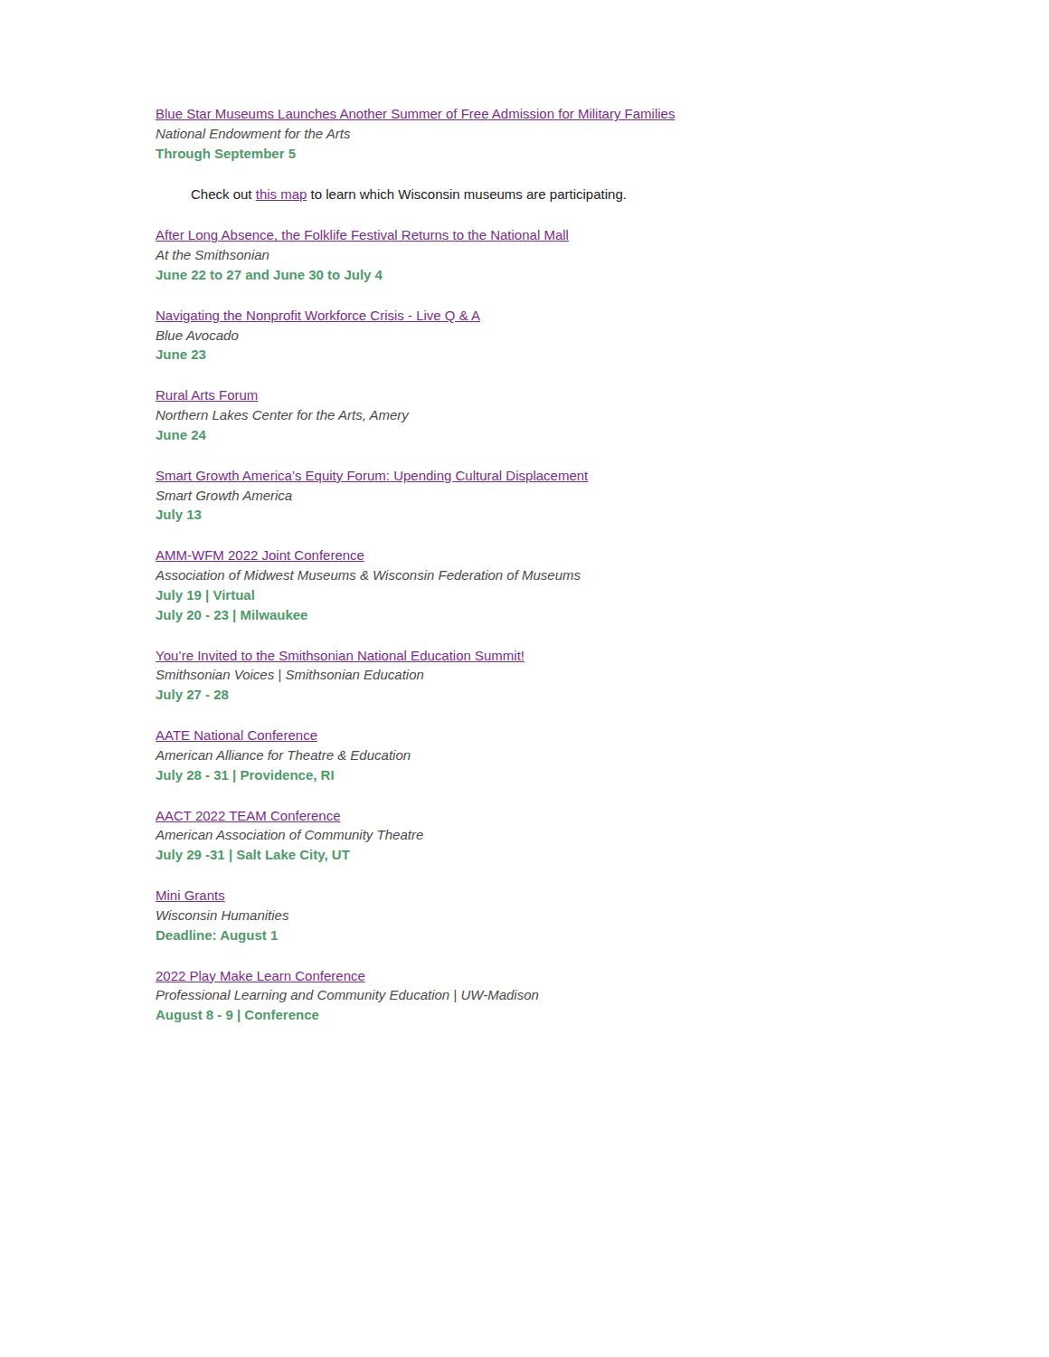Blue Star Museums Launches Another Summer of Free Admission for Military Families National Endowment for the Arts Through September 5
Check out this map to learn which Wisconsin museums are participating.
After Long Absence, the Folklife Festival Returns to the National Mall At the Smithsonian June 22 to 27 and June 30 to July 4
Navigating the Nonprofit Workforce Crisis - Live Q & A Blue Avocado June 23
Rural Arts Forum Northern Lakes Center for the Arts, Amery June 24
Smart Growth America’s Equity Forum: Upending Cultural Displacement Smart Growth America July 13
AMM-WFM 2022 Joint Conference Association of Midwest Museums & Wisconsin Federation of Museums July 19 | Virtual July 20 - 23 | Milwaukee
You’re Invited to the Smithsonian National Education Summit! Smithsonian Voices | Smithsonian Education July 27 - 28
AATE National Conference American Alliance for Theatre & Education July 28 - 31 | Providence, RI
AACT 2022 TEAM Conference American Association of Community Theatre July 29 -31 | Salt Lake City, UT
Mini Grants Wisconsin Humanities Deadline: August 1
2022 Play Make Learn Conference Professional Learning and Community Education | UW-Madison August 8 - 9 | Conference